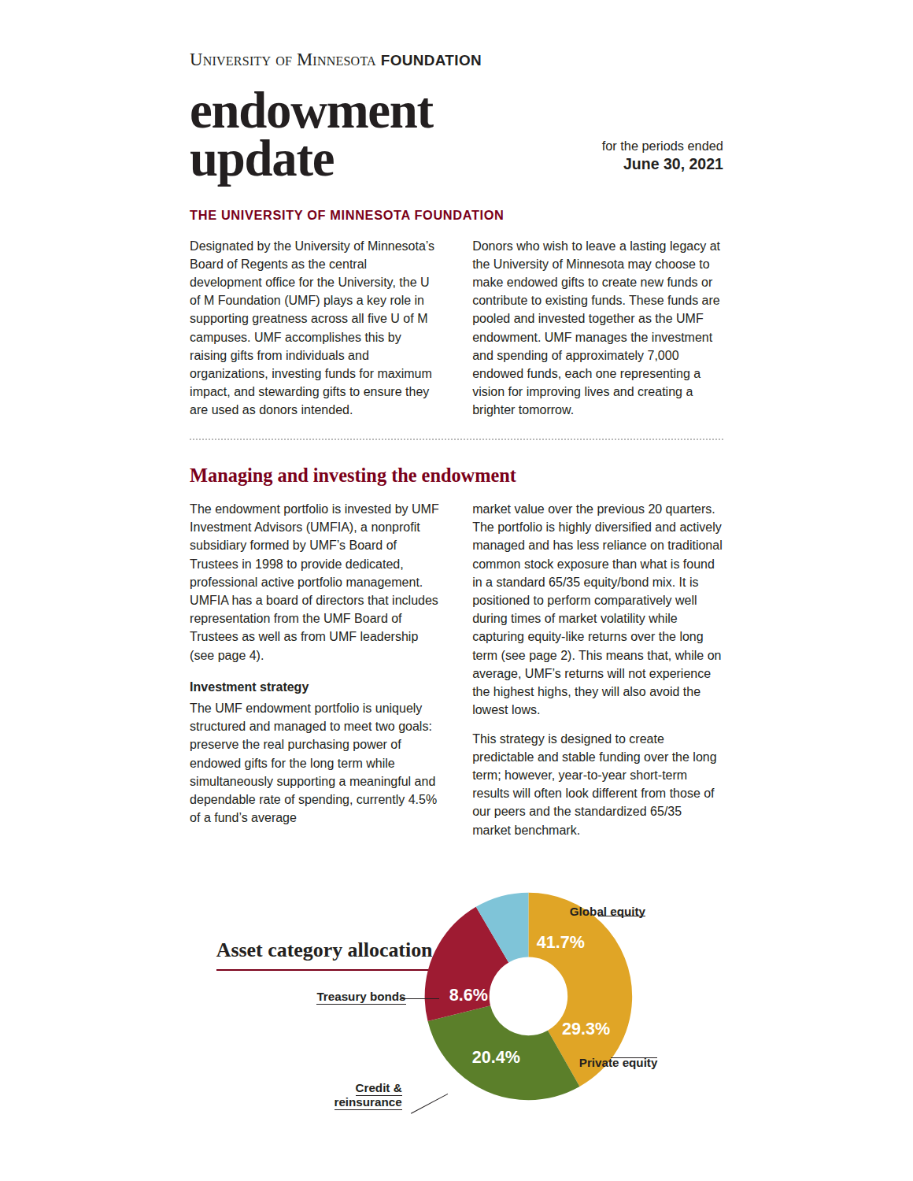University of Minnesota Foundation
endowment update
for the periods ended
June 30, 2021
The University of Minnesota Foundation
Designated by the University of Minnesota’s Board of Regents as the central development office for the University, the U of M Foundation (UMF) plays a key role in supporting greatness across all five U of M campuses. UMF accomplishes this by raising gifts from individuals and organizations, investing funds for maximum impact, and stewarding gifts to ensure they are used as donors intended.
Donors who wish to leave a lasting legacy at the University of Minnesota may choose to make endowed gifts to create new funds or contribute to existing funds. These funds are pooled and invested together as the UMF endowment. UMF manages the investment and spending of approximately 7,000 endowed funds, each one representing a vision for improving lives and creating a brighter tomorrow.
Managing and investing the endowment
The endowment portfolio is invested by UMF Investment Advisors (UMFIA), a nonprofit subsidiary formed by UMF’s Board of Trustees in 1998 to provide dedicated, professional active portfolio management. UMFIA has a board of directors that includes representation from the UMF Board of Trustees as well as from UMF leadership (see page 4).
Investment strategy
The UMF endowment portfolio is uniquely structured and managed to meet two goals: preserve the real purchasing power of endowed gifts for the long term while simultaneously supporting a meaningful and dependable rate of spending, currently 4.5% of a fund’s average
market value over the previous 20 quarters. The portfolio is highly diversified and actively managed and has less reliance on traditional common stock exposure than what is found in a standard 65/35 equity/bond mix. It is positioned to perform comparatively well during times of market volatility while capturing equity-like returns over the long term (see page 2). This means that, while on average, UMF’s returns will not experience the highest highs, they will also avoid the lowest lows.
This strategy is designed to create predictable and stable funding over the long term; however, year-to-year short-term results will often look different from those of our peers and the standardized 65/35 market benchmark.
Asset category allocation
Donut built from stroked circle segments. r = 62, circumference = 2*pi*62 ≈ 389.56 Global equity 41.7% -> 162.45 Private equity 29.3% -> 114.14 Credit & reins 20.4% -> 79.47 Treasury bonds 8.6% -> 33.50 Start at 12 o'clock, clockwise. 41.7% 29.3% 20.4% 8.6%
Global equity
Private equity
Credit &
reinsurance
Treasury bonds